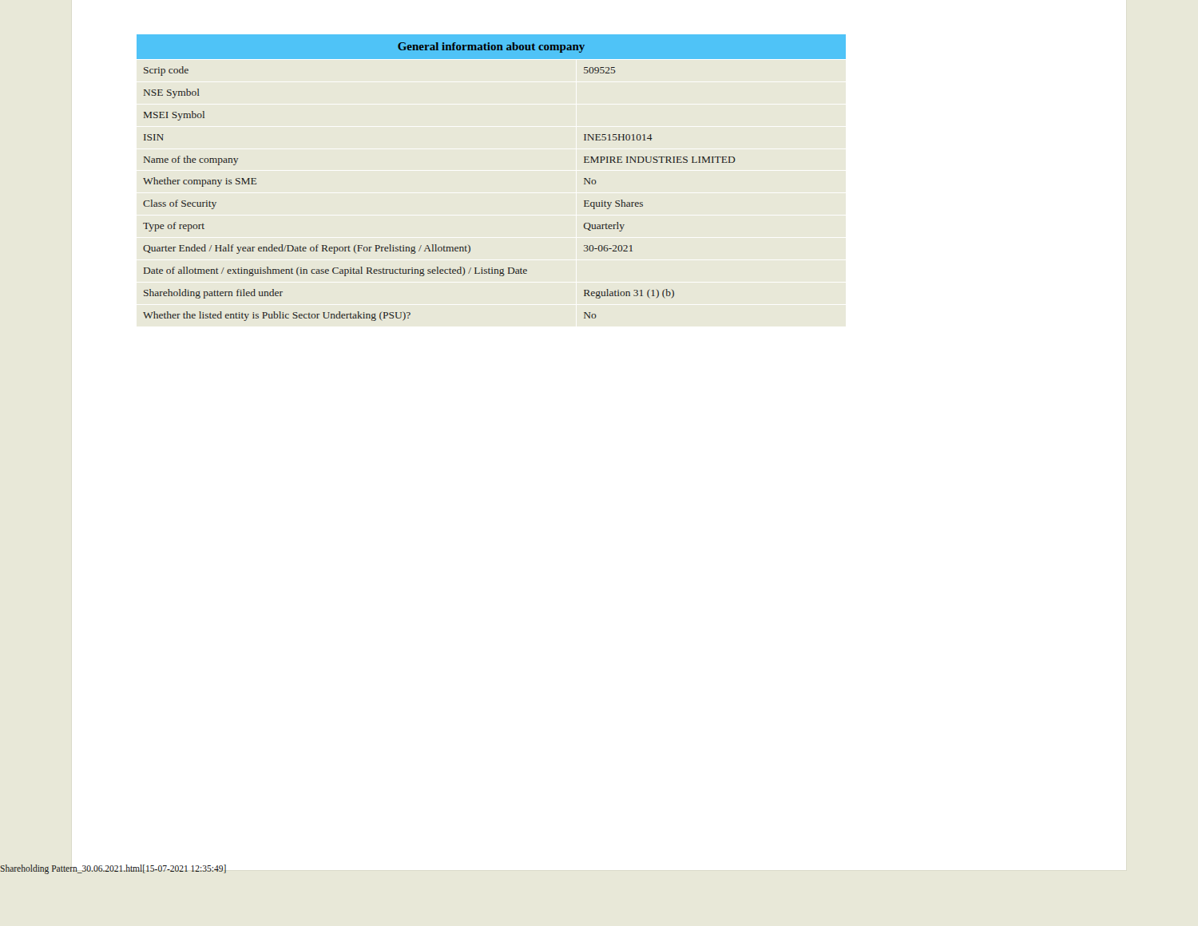| General information about company |
| --- |
| Scrip code | 509525 |
| NSE Symbol | |
| MSEI Symbol | |
| ISIN | INE515H01014 |
| Name of the company | EMPIRE INDUSTRIES LIMITED |
| Whether company is SME | No |
| Class of Security | Equity Shares |
| Type of report | Quarterly |
| Quarter Ended / Half year ended/Date of Report (For Prelisting / Allotment) | 30-06-2021 |
| Date of allotment / extinguishment (in case Capital Restructuring selected) / Listing Date | |
| Shareholding pattern filed under | Regulation 31 (1) (b) |
| Whether the listed entity is Public Sector Undertaking (PSU)? | No |
Shareholding Pattern_30.06.2021.html[15-07-2021 12:35:49]